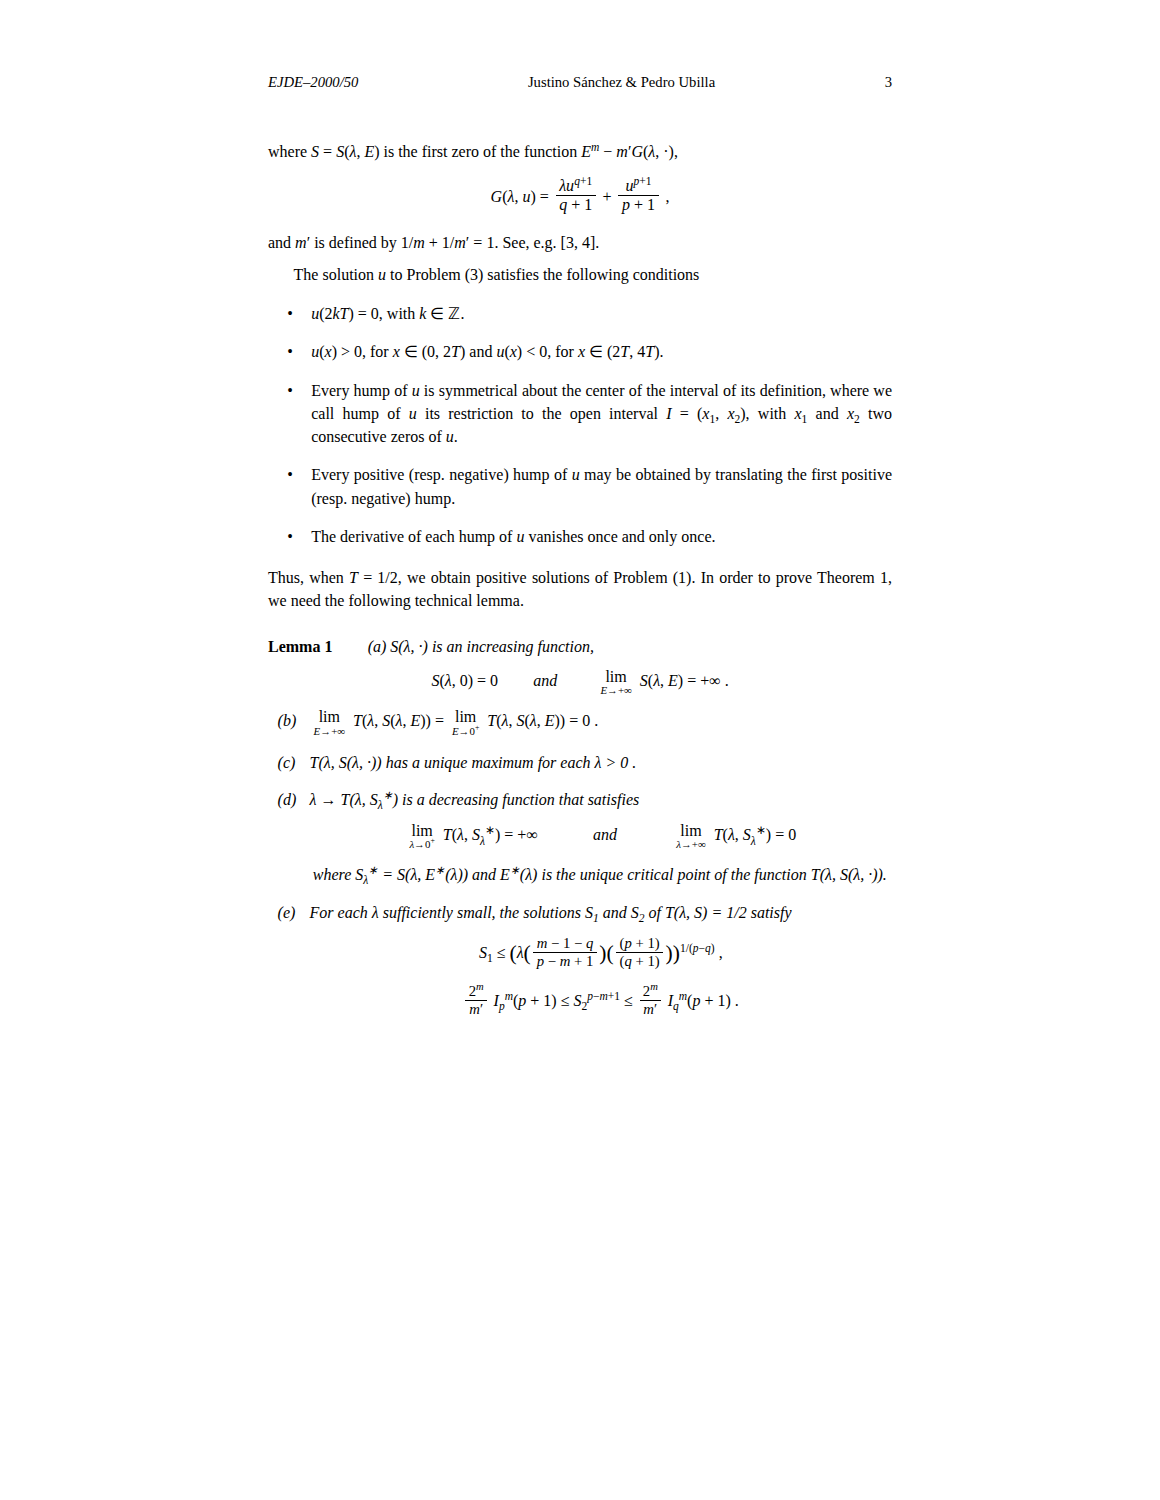EJDE–2000/50
Justino Sánchez & Pedro Ubilla
3
where S = S(λ, E) is the first zero of the function Em − m′G(λ, ·),
G(λ, u) = λuq+1 q + 1 + up+1 p + 1 ,
and m′ is defined by 1/m + 1/m′ = 1. See, e.g. [3, 4].
The solution u to Problem (3) satisfies the following conditions
u(2kT) = 0, with k ∈ ℤ.
u(x) > 0, for x ∈ (0, 2T) and u(x) < 0, for x ∈ (2T, 4T).
Every hump of u is symmetrical about the center of the interval of its definition, where we call hump of u its restriction to the open interval I = (x1, x2), with x1 and x2 two consecutive zeros of u.
Every positive (resp. negative) hump of u may be obtained by translating the first positive (resp. negative) hump.
The derivative of each hump of u vanishes once and only once.
Thus, when T = 1/2, we obtain positive solutions of Problem (1). In order to prove Theorem 1, we need the following technical lemma.
Lemma 1 (a) S(λ, ·) is an increasing function,
S(λ, 0) = 0 and lim E→+∞ S(λ, E) = +∞ .
(b) lim E→+∞ T(λ, S(λ, E)) = lim E→0+ T(λ, S(λ, E)) = 0 .
(c) T(λ, S(λ, ·)) has a unique maximum for each λ > 0 .
(d) λ → T(λ, Sλ∗) is a decreasing function that satisfies
lim λ→0+ T(λ, Sλ∗) = +∞ and lim λ→+∞ T(λ, Sλ∗) = 0
where Sλ∗ = S(λ, E∗(λ)) and E∗(λ) is the unique critical point of the function T(λ, S(λ, ·)).
(e) For each λ sufficiently small, the solutions S1 and S2 of T(λ, S) = 1/2 satisfy
S1 ≤ (λ(m − 1 − q p − m + 1)((p + 1)(q + 1)))1/(p−q) ,
2m m′ Ipm(p + 1) ≤ S2p−m+1 ≤ 2m m′ Iqm(p + 1) .